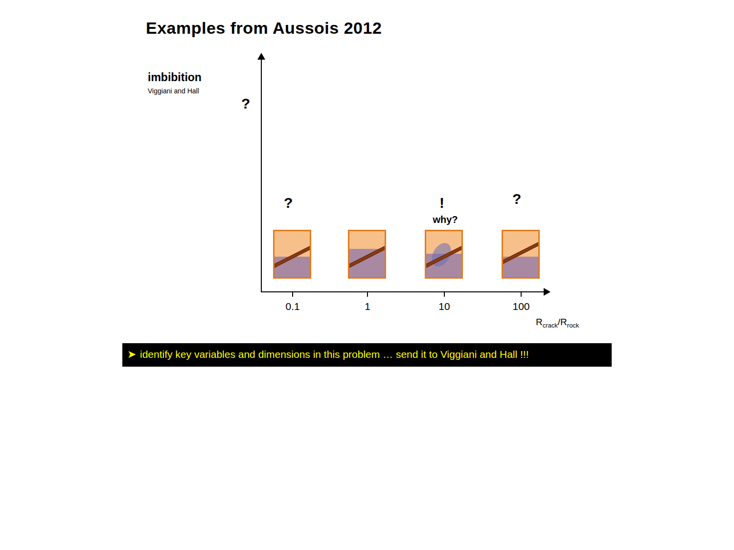Examples from Aussois 2012
imbibition
Viggiani and Hall
?
0.1
1
10
100
Rcrack/Rrock
?
!
why?
?
➤identify key variables and dimensions in this problem … send it to Viggiani and Hall !!!